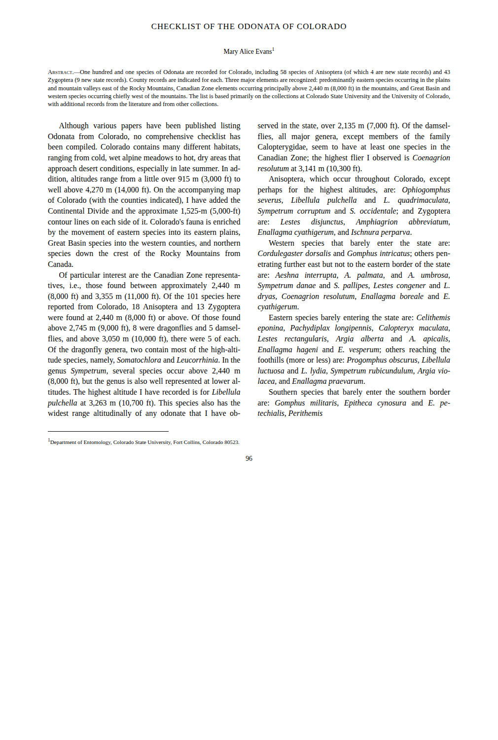Checklist of the Odonata of Colorado
Mary Alice Evans1
Abstract.—One hundred and one species of Odonata are recorded for Colorado, including 58 species of Anisoptera (of which 4 are new state records) and 43 Zygoptera (9 new state records). County records are indicated for each. Three major elements are recognized: predominantly eastern species occurring in the plains and mountain valleys east of the Rocky Mountains, Canadian Zone elements occurring principally above 2,440 m (8,000 ft) in the mountains, and Great Basin and western species occurring chiefly west of the mountains. The list is based primarily on the collections at Colorado State University and the University of Colorado, with additional records from the literature and from other collections.
Although various papers have been published listing Odonata from Colorado, no comprehensive checklist has been compiled. Colorado contains many different habitats, ranging from cold, wet alpine meadows to hot, dry areas that approach desert conditions, especially in late summer. In addition, altitudes range from a little over 915 m (3,000 ft) to well above 4,270 m (14,000 ft). On the accompanying map of Colorado (with the counties indicated), I have added the Continental Divide and the approximate 1,525-m (5,000-ft) contour lines on each side of it. Colorado's fauna is enriched by the movement of eastern species into its eastern plains, Great Basin species into the western counties, and northern species down the crest of the Rocky Mountains from Canada.
Of particular interest are the Canadian Zone representatives, i.e., those found between approximately 2,440 m (8,000 ft) and 3,355 m (11,000 ft). Of the 101 species here reported from Colorado, 18 Anisoptera and 13 Zygoptera were found at 2,440 m (8,000 ft) or above. Of those found above 2,745 m (9,000 ft), 8 were dragonflies and 5 damselflies, and above 3,050 m (10,000 ft), there were 5 of each. Of the dragonfly genera, two contain most of the high-altitude species, namely, Somatochlora and Leucorrhinia. In the genus Sympetrum, several species occur above 2,440 m (8,000 ft), but the genus is also well represented at lower altitudes. The highest altitude I have recorded is for Libellula pulchella at 3,263 m (10,700 ft). This species also has the widest range altitudinally of any odonate that I have observed in the state, over 2,135 m (7,000 ft). Of the damselflies, all major genera, except members of the family Calopterygidae, seem to have at least one species in the Canadian Zone; the highest flier I observed is Coenagrion resolutum at 3,141 m (10,300 ft).
Anisoptera, which occur throughout Colorado, except perhaps for the highest altitudes, are: Ophiogomphus severus, Libellula pulchella and L. quadrimaculata, Sympetrum corruptum and S. occidentale; and Zygoptera are: Lestes disjunctus, Amphiagrion abbreviatum, Enallagma cyathigerum, and Ischnura perparva.
Western species that barely enter the state are: Cordulegaster dorsalis and Gomphus intricatus; others penetrating further east but not to the eastern border of the state are: Aeshna interrupta, A. palmata, and A. umbrosa, Sympetrum danae and S. pallipes, Lestes congener and L. dryas, Coenagrion resolutum, Enallagma boreale and E. cyathigerum.
Eastern species barely entering the state are: Celithemis eponina, Pachydiplax longipennis, Calopteryx maculata, Lestes rectangularis, Argia alberta and A. apicalis, Enallagma hageni and E. vesperum; others reaching the foothills (more or less) are: Progomphus obscurus, Libellula luctuosa and L. lydia, Sympetrum rubicundulum, Argia violacea, and Enallagma praevarum.
Southern species that barely enter the southern border are: Gomphus militaris, Epitheca cynosura and E. petechialis, Perithemis
1Department of Entomology, Colorado State University, Fort Collins, Colorado 80523.
96